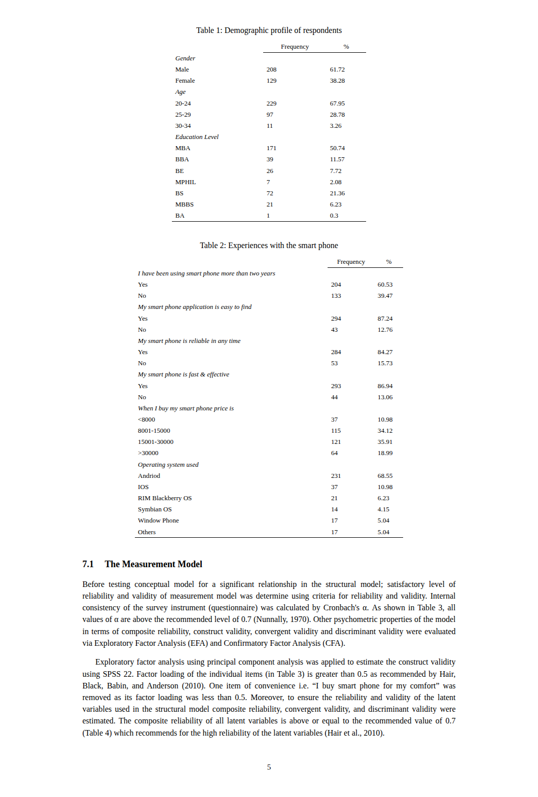Table 1: Demographic profile of respondents
| | Frequency | % |
| --- | --- | --- |
| Gender | | |
| Male | 208 | 61.72 |
| Female | 129 | 38.28 |
| Age | | |
| 20-24 | 229 | 67.95 |
| 25-29 | 97 | 28.78 |
| 30-34 | 11 | 3.26 |
| Education Level | | |
| MBA | 171 | 50.74 |
| BBA | 39 | 11.57 |
| BE | 26 | 7.72 |
| MPHIL | 7 | 2.08 |
| BS | 72 | 21.36 |
| MBBS | 21 | 6.23 |
| BA | 1 | 0.3 |
Table 2: Experiences with the smart phone
| | Frequency | % |
| --- | --- | --- |
| I have been using smart phone more than two years | | |
| Yes | 204 | 60.53 |
| No | 133 | 39.47 |
| My smart phone application is easy to find | | |
| Yes | 294 | 87.24 |
| No | 43 | 12.76 |
| My smart phone is reliable in any time | | |
| Yes | 284 | 84.27 |
| No | 53 | 15.73 |
| My smart phone is fast & effective | | |
| Yes | 293 | 86.94 |
| No | 44 | 13.06 |
| When I buy my smart phone price is | | |
| <8000 | 37 | 10.98 |
| 8001-15000 | 115 | 34.12 |
| 15001-30000 | 121 | 35.91 |
| >30000 | 64 | 18.99 |
| Operating system used | | |
| Andriod | 231 | 68.55 |
| IOS | 37 | 10.98 |
| RIM Blackberry OS | 21 | 6.23 |
| Symbian OS | 14 | 4.15 |
| Window Phone | 17 | 5.04 |
| Others | 17 | 5.04 |
7.1 The Measurement Model
Before testing conceptual model for a significant relationship in the structural model; satisfactory level of reliability and validity of measurement model was determine using criteria for reliability and validity. Internal consistency of the survey instrument (questionnaire) was calculated by Cronbach's α. As shown in Table 3, all values of α are above the recommended level of 0.7 (Nunnally, 1970). Other psychometric properties of the model in terms of composite reliability, construct validity, convergent validity and discriminant validity were evaluated via Exploratory Factor Analysis (EFA) and Confirmatory Factor Analysis (CFA).
Exploratory factor analysis using principal component analysis was applied to estimate the construct validity using SPSS 22. Factor loading of the individual items (in Table 3) is greater than 0.5 as recommended by Hair, Black, Babin, and Anderson (2010). One item of convenience i.e. “I buy smart phone for my comfort” was removed as its factor loading was less than 0.5. Moreover, to ensure the reliability and validity of the latent variables used in the structural model composite reliability, convergent validity, and discriminant validity were estimated. The composite reliability of all latent variables is above or equal to the recommended value of 0.7 (Table 4) which recommends for the high reliability of the latent variables (Hair et al., 2010).
5